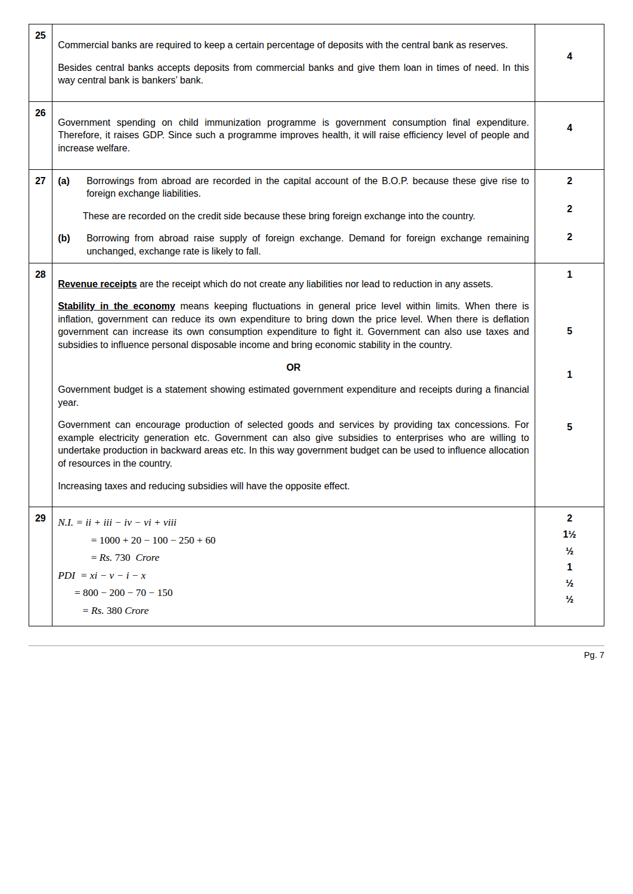| 25 | Commercial banks are required to keep a certain percentage of deposits with the central bank as reserves. Besides central banks accepts deposits from commercial banks and give them loan in times of need. In this way central bank is bankers’ bank. | 4 |
| 26 | Government spending on child immunization programme is government consumption final expenditure. Therefore, it raises GDP. Since such a programme improves health, it will raise efficiency level of people and increase welfare. | 4 |
| 27 | (a) Borrowings from abroad are recorded in the capital account of the B.O.P. because these give rise to foreign exchange liabilities. These are recorded on the credit side because these bring foreign exchange into the country. (b) Borrowing from abroad raise supply of foreign exchange. Demand for foreign exchange remaining unchanged, exchange rate is likely to fall. | 2 2 2 |
| 28 | Revenue receipts are the receipt which do not create any liabilities nor lead to reduction in any assets. Stability in the economy means keeping fluctuations in general price level within limits. When there is inflation, government can reduce its own expenditure to bring down the price level. When there is deflation government can increase its own consumption expenditure to fight it. Government can also use taxes and subsidies to influence personal disposable income and bring economic stability in the country. OR Government budget is a statement showing estimated government expenditure and receipts during a financial year. Government can encourage production of selected goods and services by providing tax concessions. For example electricity generation etc. Government can also give subsidies to enterprises who are willing to undertake production in backward areas etc. In this way government budget can be used to influence allocation of resources in the country. Increasing taxes and reducing subsidies will have the opposite effect. | 1 5 1 5 |
| 29 | N.I. = ii + iii − iv − vi + viii = 1000 + 20 − 100 − 250 + 60 = Rs. 730 Crore PDI = xi − v − i − x = 800 − 200 − 70 − 150 = Rs. 380 Crore | 2 1½ ½ 1 ½ ½ |
Pg. 7